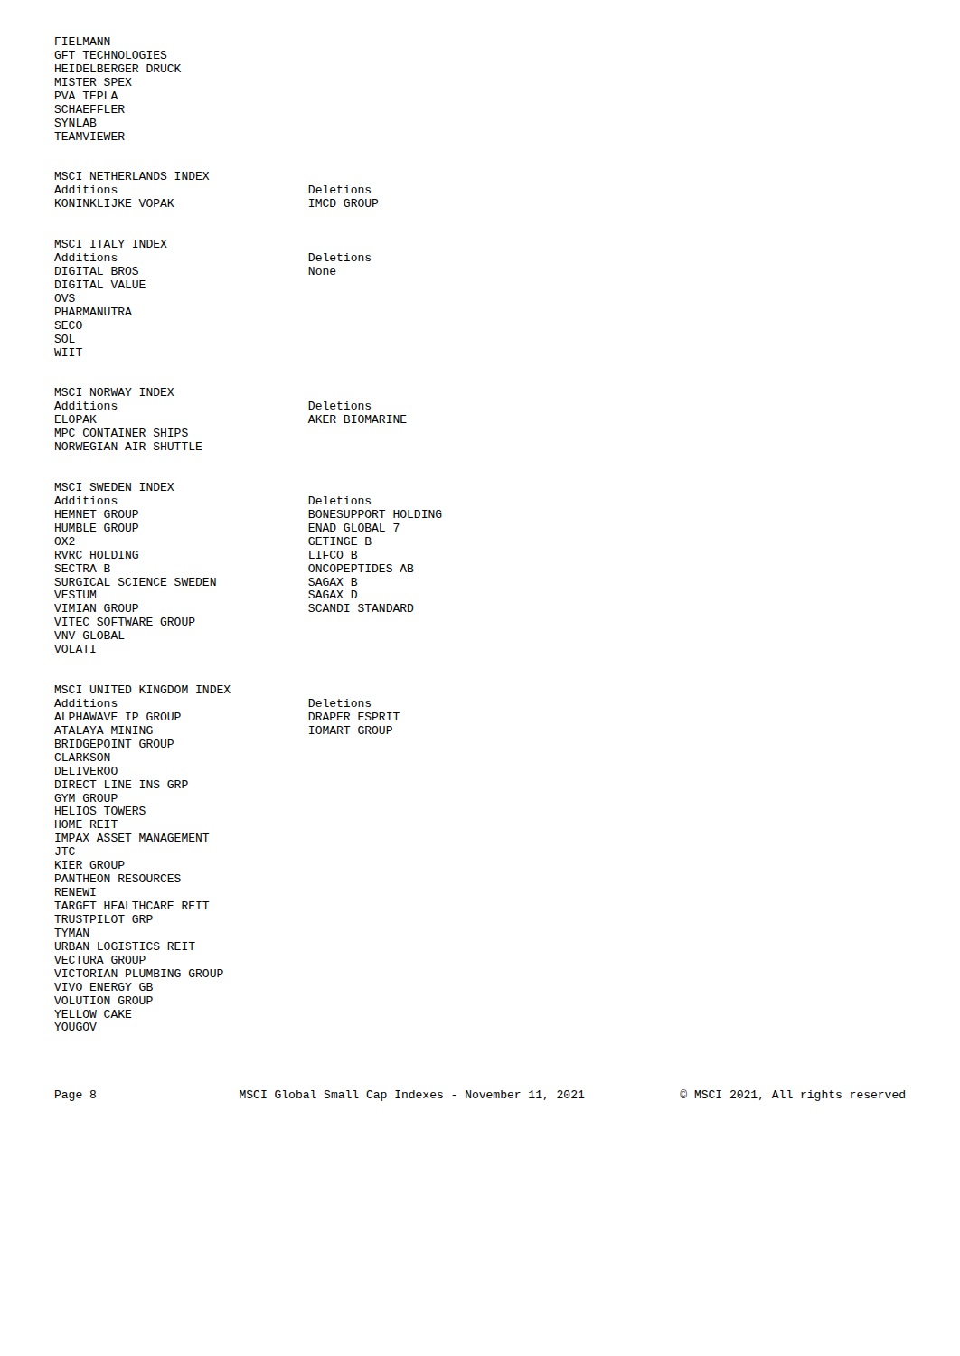FIELMANN
GFT TECHNOLOGIES
HEIDELBERGER DRUCK
MISTER SPEX
PVA TEPLA
SCHAEFFLER
SYNLAB
TEAMVIEWER


MSCI NETHERLANDS INDEX
Additions                           Deletions
KONINKLIJKE VOPAK                   IMCD GROUP


MSCI ITALY INDEX
Additions                           Deletions
DIGITAL BROS                        None
DIGITAL VALUE
OVS
PHARMANUTRA
SECO
SOL
WIIT


MSCI NORWAY INDEX
Additions                           Deletions
ELOPAK                              AKER BIOMARINE
MPC CONTAINER SHIPS
NORWEGIAN AIR SHUTTLE


MSCI SWEDEN INDEX
Additions                           Deletions
HEMNET GROUP                        BONESUPPORT HOLDING
HUMBLE GROUP                        ENAD GLOBAL 7
OX2                                 GETINGE B
RVRC HOLDING                        LIFCO B
SECTRA B                            ONCOPEPTIDES AB
SURGICAL SCIENCE SWEDEN             SAGAX B
VESTUM                              SAGAX D
VIMIAN GROUP                        SCANDI STANDARD
VITEC SOFTWARE GROUP
VNV GLOBAL
VOLATI


MSCI UNITED KINGDOM INDEX
Additions                           Deletions
ALPHAWAVE IP GROUP                  DRAPER ESPRIT
ATALAYA MINING                      IOMART GROUP
BRIDGEPOINT GROUP
CLARKSON
DELIVEROO
DIRECT LINE INS GRP
GYM GROUP
HELIOS TOWERS
HOME REIT
IMPAX ASSET MANAGEMENT
JTC
KIER GROUP
PANTHEON RESOURCES
RENEWI
TARGET HEALTHCARE REIT
TRUSTPILOT GRP
TYMAN
URBAN LOGISTICS REIT
VECTURA GROUP
VICTORIAN PLUMBING GROUP
VIVO ENERGY GB
VOLUTION GROUP
YELLOW CAKE
YOUGOV
Page 8
MSCI Global Small Cap Indexes - November 11, 2021
© MSCI 2021, All rights reserved